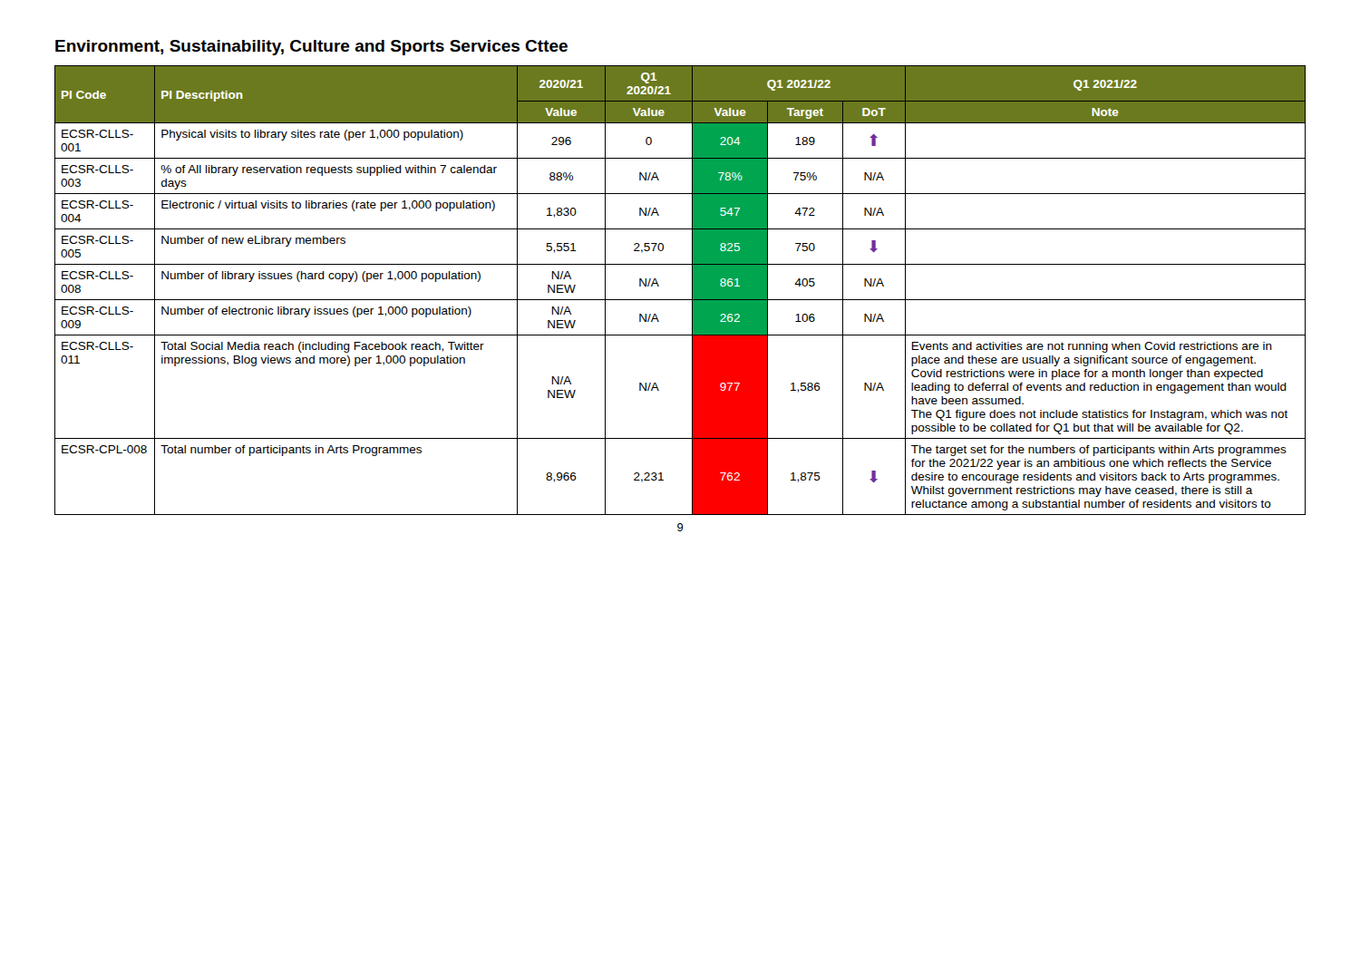Environment, Sustainability, Culture and Sports Services Cttee
| PI Code | PI Description | 2020/21 | Q1 2020/21 | Q1 2021/22 | Q1 2021/22 |
| --- | --- | --- | --- | --- | --- |
| Value | Value | Value | Target | DoT | Note |
| ECSR-CLLS-001 | Physical visits to library sites rate (per 1,000 population) | 296 | 0 | 204 | 189 | ⬆ | |
| ECSR-CLLS-003 | % of All library reservation requests supplied within 7 calendar days | 88% | N/A | 78% | 75% | N/A | |
| ECSR-CLLS-004 | Electronic / virtual visits to libraries (rate per 1,000 population) | 1,830 | N/A | 547 | 472 | N/A | |
| ECSR-CLLS-005 | Number of new eLibrary members | 5,551 | 2,570 | 825 | 750 | ⬇ | |
| ECSR-CLLS-008 | Number of library issues (hard copy) (per 1,000 population) | N/A NEW | N/A | 861 | 405 | N/A | |
| ECSR-CLLS-009 | Number of electronic library issues (per 1,000 population) | N/A NEW | N/A | 262 | 106 | N/A | |
| ECSR-CLLS-011 | Total Social Media reach (including Facebook reach, Twitter impressions, Blog views and more) per 1,000 population | N/A NEW | N/A | 977 | 1,586 | N/A | Events and activities are not running when Covid restrictions are in place and these are usually a significant source of engagement. Covid restrictions were in place for a month longer than expected leading to deferral of events and reduction in engagement than would have been assumed. The Q1 figure does not include statistics for Instagram, which was not possible to be collated for Q1 but that will be available for Q2. |
| ECSR-CPL-008 | Total number of participants in Arts Programmes | 8,966 | 2,231 | 762 | 1,875 | ⬇ | The target set for the numbers of participants within Arts programmes for the 2021/22 year is an ambitious one which reflects the Service desire to encourage residents and visitors back to Arts programmes. Whilst government restrictions may have ceased, there is still a reluctance among a substantial number of residents and visitors to |
9